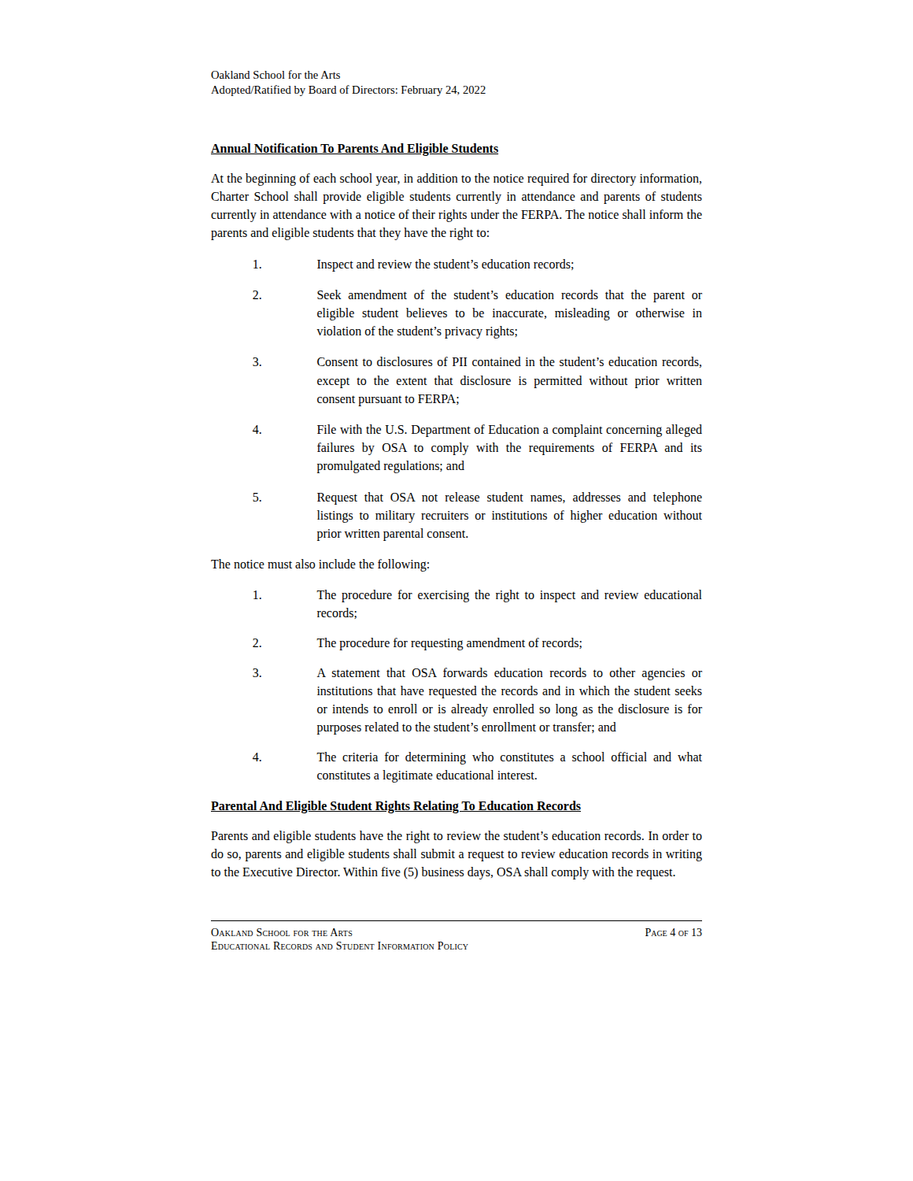Oakland School for the Arts
Adopted/Ratified by Board of Directors: February 24, 2022
Annual Notification To Parents And Eligible Students
At the beginning of each school year, in addition to the notice required for directory information, Charter School shall provide eligible students currently in attendance and parents of students currently in attendance with a notice of their rights under the FERPA. The notice shall inform the parents and eligible students that they have the right to:
Inspect and review the student’s education records;
Seek amendment of the student’s education records that the parent or eligible student believes to be inaccurate, misleading or otherwise in violation of the student’s privacy rights;
Consent to disclosures of PII contained in the student’s education records, except to the extent that disclosure is permitted without prior written consent pursuant to FERPA;
File with the U.S. Department of Education a complaint concerning alleged failures by OSA to comply with the requirements of FERPA and its promulgated regulations; and
Request that OSA not release student names, addresses and telephone listings to military recruiters or institutions of higher education without prior written parental consent.
The notice must also include the following:
The procedure for exercising the right to inspect and review educational records;
The procedure for requesting amendment of records;
A statement that OSA forwards education records to other agencies or institutions that have requested the records and in which the student seeks or intends to enroll or is already enrolled so long as the disclosure is for purposes related to the student’s enrollment or transfer; and
The criteria for determining who constitutes a school official and what constitutes a legitimate educational interest.
Parental And Eligible Student Rights Relating To Education Records
Parents and eligible students have the right to review the student’s education records. In order to do so, parents and eligible students shall submit a request to review education records in writing to the Executive Director. Within five (5) business days, OSA shall comply with the request.
Oakland School for the Arts
Educational Records and Student Information Policy
Page 4 of 13